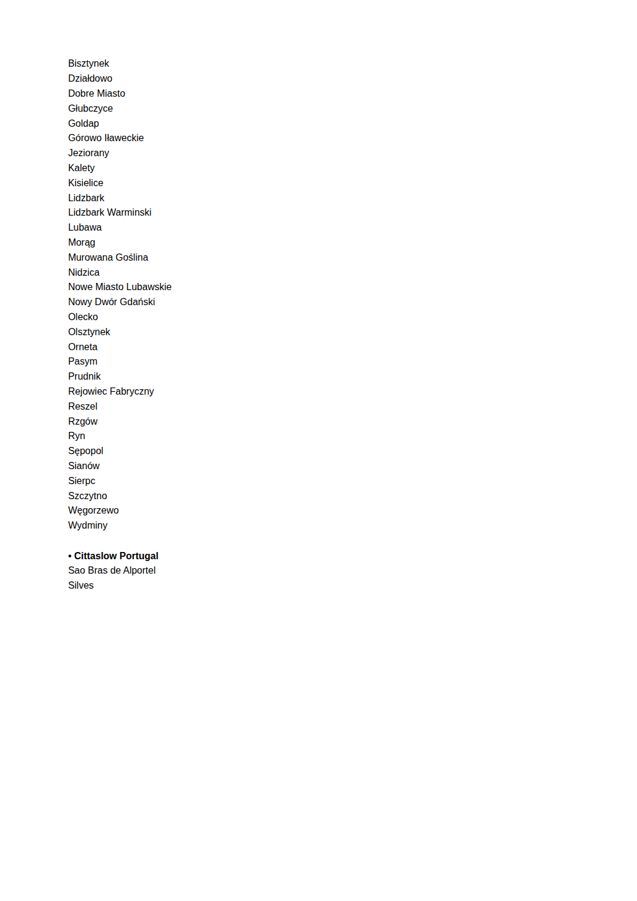Bisztynek
Działdowo
Dobre Miasto
Głubczyce
Goldap
Górowo Iławeckie
Jeziorany
Kalety
Kisielice
Lidzbark
Lidzbark Warminski
Lubawa
Morąg
Murowana Goślina
Nidzica
Nowe Miasto Lubawskie
Nowy Dwór Gdański
Olecko
Olsztynek
Orneta
Pasym
Prudnik
Rejowiec Fabryczny
Reszel
Rzgów
Ryn
Sępopol
Sianów
Sierpc
Szczytno
Węgorzewo
Wydminy
• Cittaslow Portugal
Sao Bras de Alportel
Silves